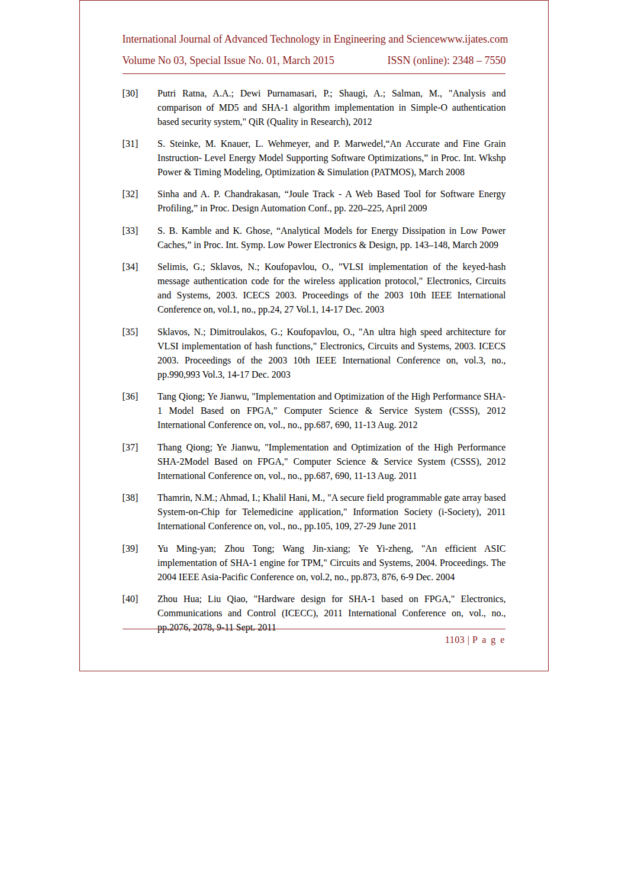International Journal of Advanced Technology in Engineering and Science www.ijates.com
Volume No 03, Special Issue No. 01, March 2015 ISSN (online): 2348 – 7550
[30] Putri Ratna, A.A.; Dewi Purnamasari, P.; Shaugi, A.; Salman, M., "Analysis and comparison of MD5 and SHA-1 algorithm implementation in Simple-O authentication based security system," QiR (Quality in Research), 2012
[31] S. Steinke, M. Knauer, L. Wehmeyer, and P. Marwedel,“An Accurate and Fine Grain Instruction- Level Energy Model Supporting Software Optimizations,” in Proc. Int. Wkshp Power & Timing Modeling, Optimization & Simulation (PATMOS), March 2008
[32] Sinha and A. P. Chandrakasan, “Joule Track - A Web Based Tool for Software Energy Profiling,” in Proc. Design Automation Conf., pp. 220–225, April 2009
[33] S. B. Kamble and K. Ghose, “Analytical Models for Energy Dissipation in Low Power Caches,” in Proc. Int. Symp. Low Power Electronics & Design, pp. 143–148, March 2009
[34] Selimis, G.; Sklavos, N.; Koufopavlou, O., "VLSI implementation of the keyed-hash message authentication code for the wireless application protocol," Electronics, Circuits and Systems, 2003. ICECS 2003. Proceedings of the 2003 10th IEEE International Conference on, vol.1, no., pp.24, 27 Vol.1, 14-17 Dec. 2003
[35] Sklavos, N.; Dimitroulakos, G.; Koufopavlou, O., "An ultra high speed architecture for VLSI implementation of hash functions," Electronics, Circuits and Systems, 2003. ICECS 2003. Proceedings of the 2003 10th IEEE International Conference on, vol.3, no., pp.990,993 Vol.3, 14-17 Dec. 2003
[36] Tang Qiong; Ye Jianwu, "Implementation and Optimization of the High Performance SHA-1 Model Based on FPGA," Computer Science & Service System (CSSS), 2012 International Conference on, vol., no., pp.687, 690, 11-13 Aug. 2012
[37] Thang Qiong; Ye Jianwu, "Implementation and Optimization of the High Performance SHA-2Model Based on FPGA," Computer Science & Service System (CSSS), 2012 International Conference on, vol., no., pp.687, 690, 11-13 Aug. 2011
[38] Thamrin, N.M.; Ahmad, I.; Khalil Hani, M., "A secure field programmable gate array based System-on-Chip for Telemedicine application," Information Society (i-Society), 2011 International Conference on, vol., no., pp.105, 109, 27-29 June 2011
[39] Yu Ming-yan; Zhou Tong; Wang Jin-xiang; Ye Yi-zheng, "An efficient ASIC implementation of SHA-1 engine for TPM," Circuits and Systems, 2004. Proceedings. The 2004 IEEE Asia-Pacific Conference on, vol.2, no., pp.873, 876, 6-9 Dec. 2004
[40] Zhou Hua; Liu Qiao, "Hardware design for SHA-1 based on FPGA," Electronics, Communications and Control (ICECC), 2011 International Conference on, vol., no., pp.2076, 2078, 9-11 Sept. 2011
1103 | P a g e